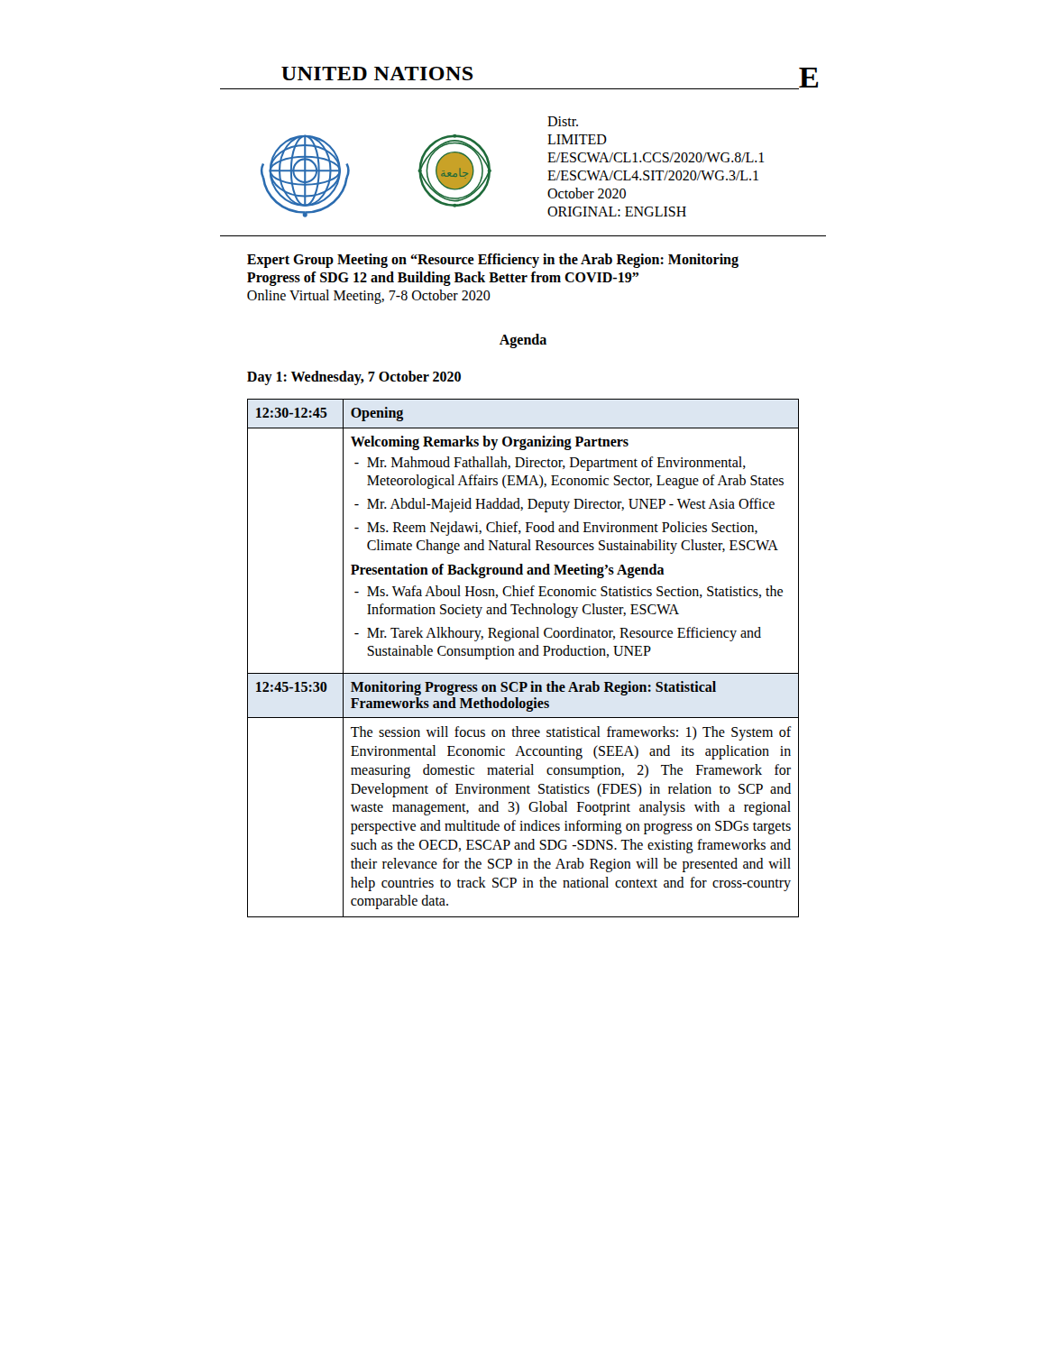UNITED NATIONS
E
جامعة
Distr.
LIMITED
E/ESCWA/CL1.CCS/2020/WG.8/L.1
E/ESCWA/CL4.SIT/2020/WG.3/L.1
October 2020
ORIGINAL: ENGLISH
Expert Group Meeting on “Resource Efficiency in the Arab Region: Monitoring
Progress of SDG 12 and Building Back Better from COVID-19”
Online Virtual Meeting, 7-8 October 2020
Agenda
Day 1: Wednesday, 7 October 2020
| 12:30-12:45 | Opening |
| | Welcoming Remarks by Organizing Partners Mr. Mahmoud Fathallah, Director, Department of Environmental, Meteorological Affairs (EMA), Economic Sector, League of Arab States Mr. Abdul-Majeid Haddad, Deputy Director, UNEP - West Asia Office Ms. Reem Nejdawi, Chief, Food and Environment Policies Section, Climate Change and Natural Resources Sustainability Cluster, ESCWA Presentation of Background and Meeting’s Agenda Ms. Wafa Aboul Hosn, Chief Economic Statistics Section, Statistics, the Information Society and Technology Cluster, ESCWA Mr. Tarek Alkhoury, Regional Coordinator, Resource Efficiency and Sustainable Consumption and Production, UNEP |
| 12:45-15:30 | Monitoring Progress on SCP in the Arab Region: Statistical Frameworks and Methodologies |
| | The session will focus on three statistical frameworks: 1) The System of Environmental Economic Accounting (SEEA) and its application in measuring domestic material consumption, 2) The Framework for Development of Environment Statistics (FDES) in relation to SCP and waste management, and 3) Global Footprint analysis with a regional perspective and multitude of indices informing on progress on SDGs targets such as the OECD, ESCAP and SDG -SDNS. The existing frameworks and their relevance for the SCP in the Arab Region will be presented and will help countries to track SCP in the national context and for cross-country comparable data. |